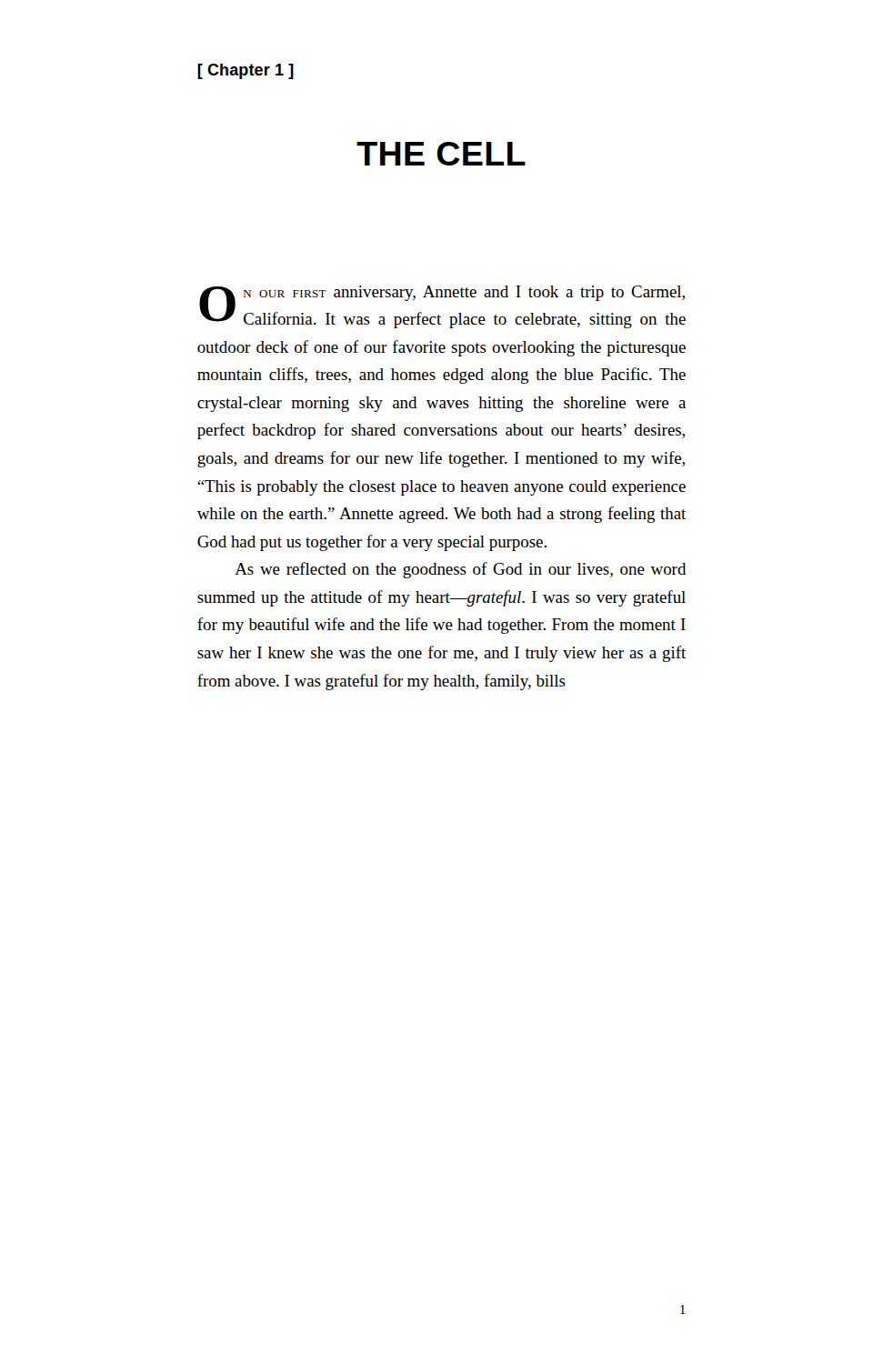[ Chapter 1 ]
The Cell
On our first anniversary, Annette and I took a trip to Carmel, California. It was a perfect place to celebrate, sitting on the outdoor deck of one of our favorite spots overlooking the picturesque mountain cliffs, trees, and homes edged along the blue Pacific. The crystal-clear morning sky and waves hitting the shoreline were a perfect backdrop for shared conversations about our hearts’ desires, goals, and dreams for our new life together. I mentioned to my wife, “This is probably the closest place to heaven anyone could experience while on the earth.” Annette agreed. We both had a strong feeling that God had put us together for a very special purpose.
As we reflected on the goodness of God in our lives, one word summed up the attitude of my heart—grateful. I was so very grateful for my beautiful wife and the life we had together. From the moment I saw her I knew she was the one for me, and I truly view her as a gift from above. I was grateful for my health, family, bills
1